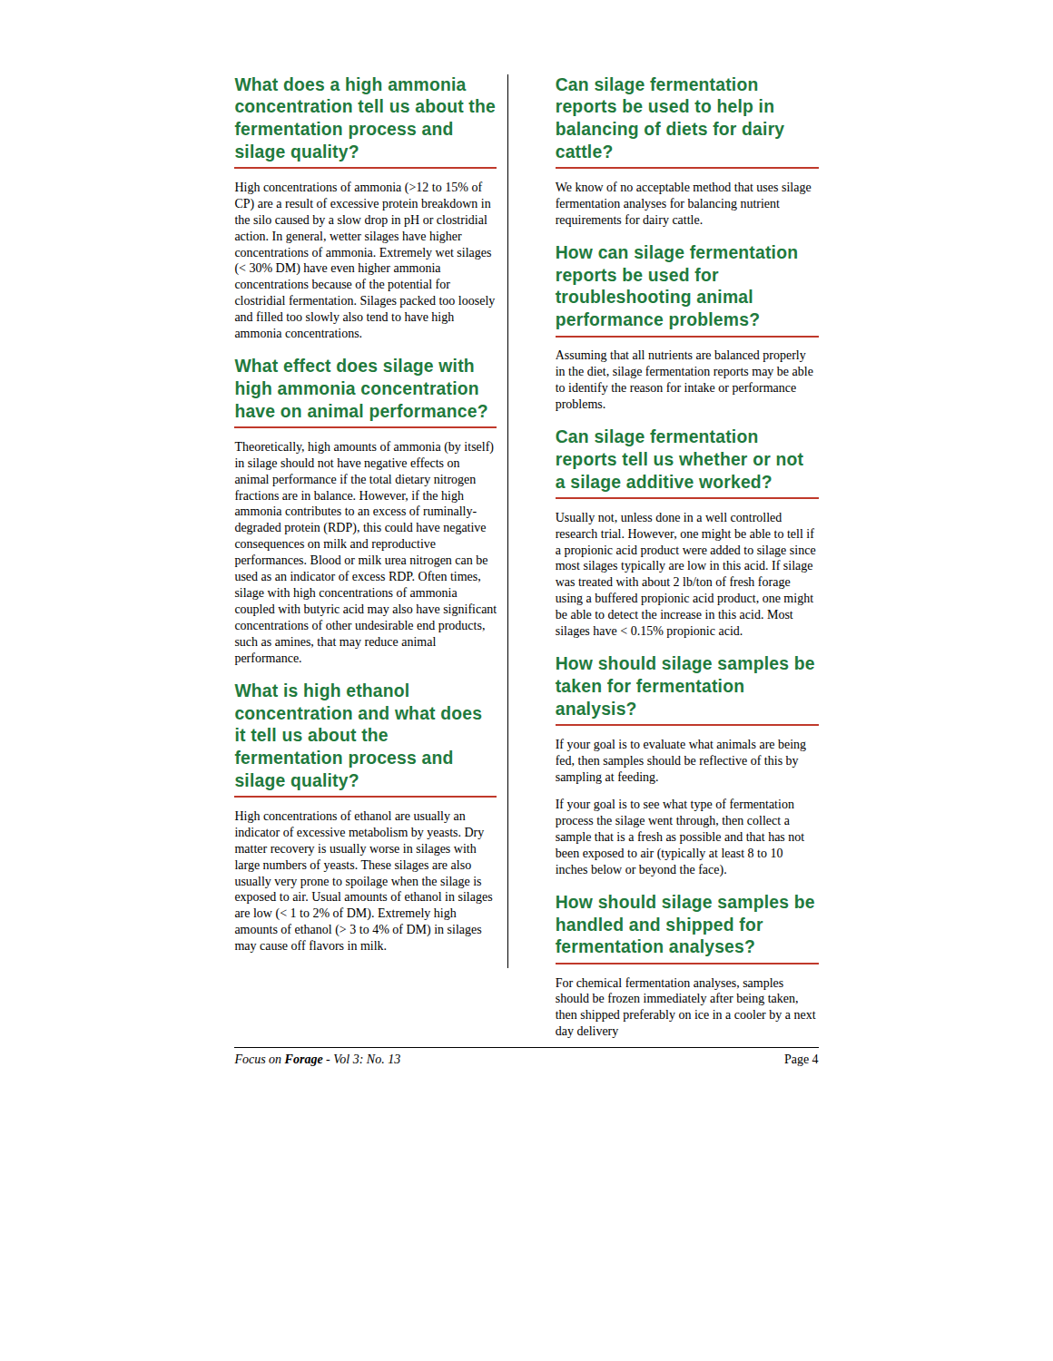What does a high ammonia concentration tell us about the fermentation process and silage quality?
High concentrations of ammonia (>12 to 15% of CP) are a result of excessive protein breakdown in the silo caused by a slow drop in pH or clostridial action. In general, wetter silages have higher concentrations of ammonia. Extremely wet silages (< 30% DM) have even higher ammonia concentrations because of the potential for clostridial fermentation. Silages packed too loosely and filled too slowly also tend to have high ammonia concentrations.
What effect does silage with high ammonia concentration have on animal performance?
Theoretically, high amounts of ammonia (by itself) in silage should not have negative effects on animal performance if the total dietary nitrogen fractions are in balance. However, if the high ammonia contributes to an excess of ruminally-degraded protein (RDP), this could have negative consequences on milk and reproductive performances. Blood or milk urea nitrogen can be used as an indicator of excess RDP. Often times, silage with high concentrations of ammonia coupled with butyric acid may also have significant concentrations of other undesirable end products, such as amines, that may reduce animal performance.
What is high ethanol concentration and what does it tell us about the fermentation process and silage quality?
High concentrations of ethanol are usually an indicator of excessive metabolism by yeasts. Dry matter recovery is usually worse in silages with large numbers of yeasts. These silages are also usually very prone to spoilage when the silage is exposed to air. Usual amounts of ethanol in silages are low (< 1 to 2% of DM). Extremely high amounts of ethanol (> 3 to 4% of DM) in silages may cause off flavors in milk.
Can silage fermentation reports be used to help in balancing of diets for dairy cattle?
We know of no acceptable method that uses silage fermentation analyses for balancing nutrient requirements for dairy cattle.
How can silage fermentation reports be used for troubleshooting animal performance problems?
Assuming that all nutrients are balanced properly in the diet, silage fermentation reports may be able to identify the reason for intake or performance problems.
Can silage fermentation reports tell us whether or not a silage additive worked?
Usually not, unless done in a well controlled research trial. However, one might be able to tell if a propionic acid product were added to silage since most silages typically are low in this acid. If silage was treated with about 2 lb/ton of fresh forage using a buffered propionic acid product, one might be able to detect the increase in this acid. Most silages have < 0.15% propionic acid.
How should silage samples be taken for fermentation analysis?
If your goal is to evaluate what animals are being fed, then samples should be reflective of this by sampling at feeding.
If your goal is to see what type of fermentation process the silage went through, then collect a sample that is a fresh as possible and that has not been exposed to air (typically at least 8 to 10 inches below or beyond the face).
How should silage samples be handled and shipped for fermentation analyses?
For chemical fermentation analyses, samples should be frozen immediately after being taken, then shipped preferably on ice in a cooler by a next day delivery
Focus on Forage - Vol 3: No. 13
Page 4